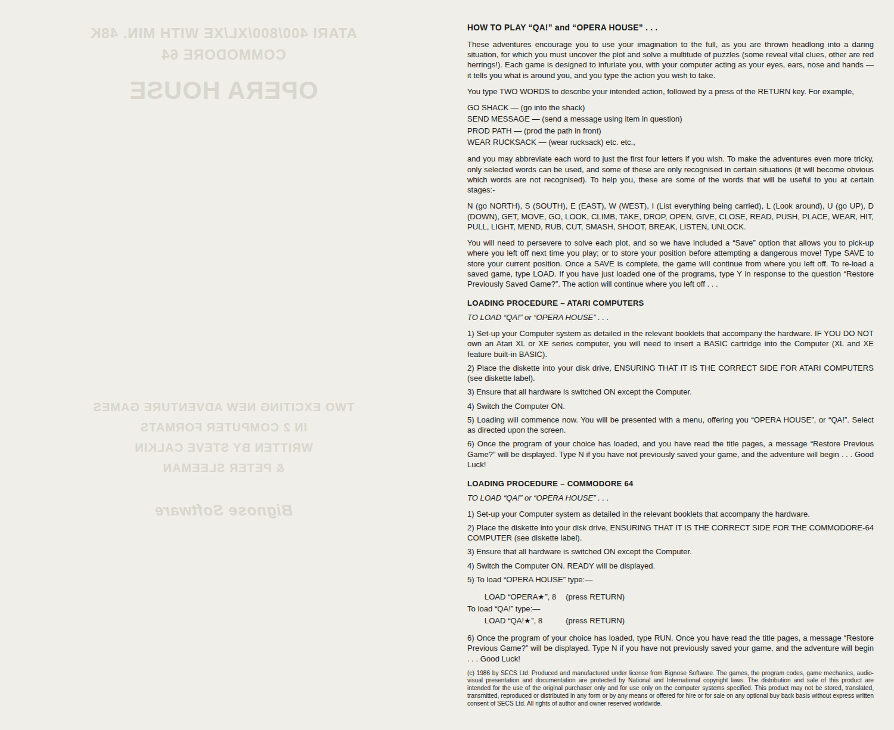ATARI 400/800/XL/XE WITH MIN. 48K
COMMODORE 64
OPERA HOUSE
TWO EXCITING NEW ADVENTURE GAMES
IN 2 COMPUTER FORMATS
WRITTEN BY STEVE CALKIN
& PETER SLEEMAN
Bignose Software
HOW TO PLAY “QA!” and “OPERA HOUSE” . . .
These adventures encourage you to use your imagination to the full, as you are thrown headlong into a daring situation, for which you must uncover the plot and solve a multitude of puzzles (some reveal vital clues, other are red herrings!). Each game is designed to infuriate you, with your computer acting as your eyes, ears, nose and hands — it tells you what is around you, and you type the action you wish to take.
You type TWO WORDS to describe your intended action, followed by a press of the RETURN key. For example,
GO SHACK — (go into the shack)
SEND MESSAGE — (send a message using item in question)
PROD PATH — (prod the path in front)
WEAR RUCKSACK — (wear rucksack) etc. etc.,
and you may abbreviate each word to just the first four letters if you wish. To make the adventures even more tricky, only selected words can be used, and some of these are only recognised in certain situations (it will become obvious which words are not recognised). To help you, these are some of the words that will be useful to you at certain stages:-
N (go NORTH), S (SOUTH), E (EAST), W (WEST), I (List everything being carried), L (Look around), U (go UP), D (DOWN), GET, MOVE, GO, LOOK, CLIMB, TAKE, DROP, OPEN, GIVE, CLOSE, READ, PUSH, PLACE, WEAR, HIT, PULL, LIGHT, MEND, RUB, CUT, SMASH, SHOOT, BREAK, LISTEN, UNLOCK.
You will need to persevere to solve each plot, and so we have included a “Save” option that allows you to pick-up where you left off next time you play; or to store your position before attempting a dangerous move! Type SAVE to store your current position. Once a SAVE is complete, the game will continue from where you left off. To re-load a saved game, type LOAD. If you have just loaded one of the programs, type Y in response to the question “Restore Previously Saved Game?”. The action will continue where you left off . . .
LOADING PROCEDURE – ATARI COMPUTERS
TO LOAD “QA!” or “OPERA HOUSE” . . .
1) Set-up your Computer system as detailed in the relevant booklets that accompany the hardware. IF YOU DO NOT own an Atari XL or XE series computer, you will need to insert a BASIC cartridge into the Computer (XL and XE feature built-in BASIC).
2) Place the diskette into your disk drive, ENSURING THAT IT IS THE CORRECT SIDE FOR ATARI COMPUTERS (see diskette label).
3) Ensure that all hardware is switched ON except the Computer.
4) Switch the Computer ON.
5) Loading will commence now. You will be presented with a menu, offering you “OPERA HOUSE”, or “QA!”. Select as directed upon the screen.
6) Once the program of your choice has loaded, and you have read the title pages, a message “Restore Previous Game?” will be displayed. Type N if you have not previously saved your game, and the adventure will begin . . . Good Luck!
LOADING PROCEDURE – COMMODORE 64
TO LOAD “QA!” or “OPERA HOUSE” . . .
1) Set-up your Computer system as detailed in the relevant booklets that accompany the hardware.
2) Place the diskette into your disk drive, ENSURING THAT IT IS THE CORRECT SIDE FOR THE COMMODORE-64 COMPUTER (see diskette label).
3) Ensure that all hardware is switched ON except the Computer.
4) Switch the Computer ON. READY will be displayed.
5) To load “OPERA HOUSE” type:—
| LOAD “OPERA★”, 8 | (press RETURN) |
| To load “QA!” type:— |
| LOAD “QA!★”, 8 | (press RETURN) |
6) Once the program of your choice has loaded, type RUN. Once you have read the title pages, a message “Restore Previous Game?” will be displayed. Type N if you have not previously saved your game, and the adventure will begin . . . Good Luck!
(c) 1986 by SECS Ltd. Produced and manufactured under license from Bignose Software. The games, the program codes, game mechanics, audio-visual presentation and documentation are protected by National and International copyright laws. The distribution and sale of this product are intended for the use of the original purchaser only and for use only on the computer systems specified. This product may not be stored, translated, transmitted, reproduced or distributed in any form or by any means or offered for hire or for sale on any optional buy back basis without express written consent of SECS Ltd. All rights of author and owner reserved worldwide.